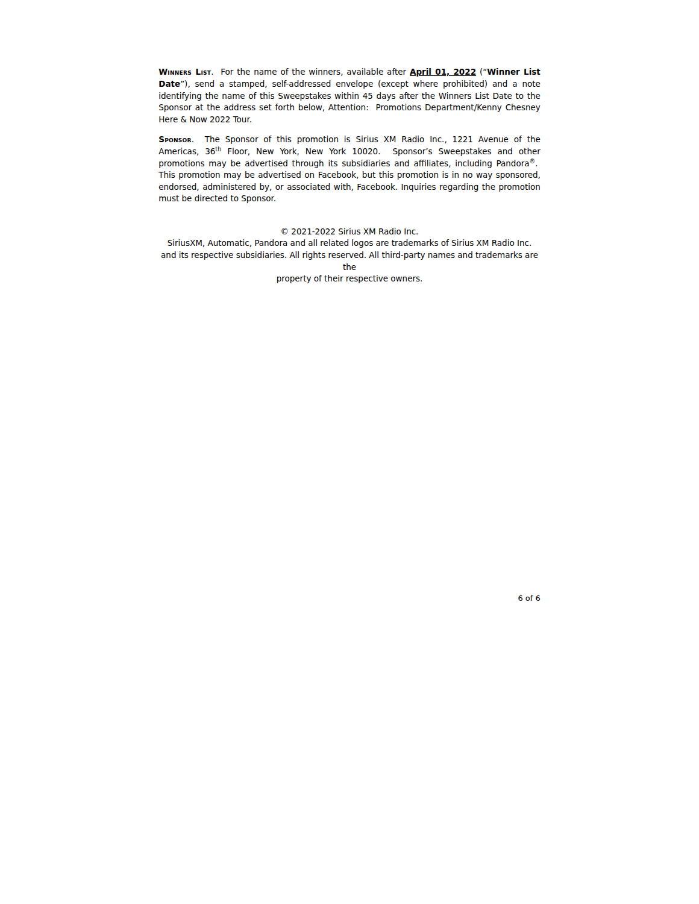Winners List. For the name of the winners, available after April 01, 2022 (“Winner List Date”), send a stamped, self-addressed envelope (except where prohibited) and a note identifying the name of this Sweepstakes within 45 days after the Winners List Date to the Sponsor at the address set forth below, Attention: Promotions Department/Kenny Chesney Here & Now 2022 Tour.
Sponsor. The Sponsor of this promotion is Sirius XM Radio Inc., 1221 Avenue of the Americas, 36th Floor, New York, New York 10020. Sponsor’s Sweepstakes and other promotions may be advertised through its subsidiaries and affiliates, including Pandora®. This promotion may be advertised on Facebook, but this promotion is in no way sponsored, endorsed, administered by, or associated with, Facebook. Inquiries regarding the promotion must be directed to Sponsor.
© 2021-2022 Sirius XM Radio Inc.
SiriusXM, Automatic, Pandora and all related logos are trademarks of Sirius XM Radio Inc.
and its respective subsidiaries. All rights reserved. All third-party names and trademarks are the
property of their respective owners.
6 of 6